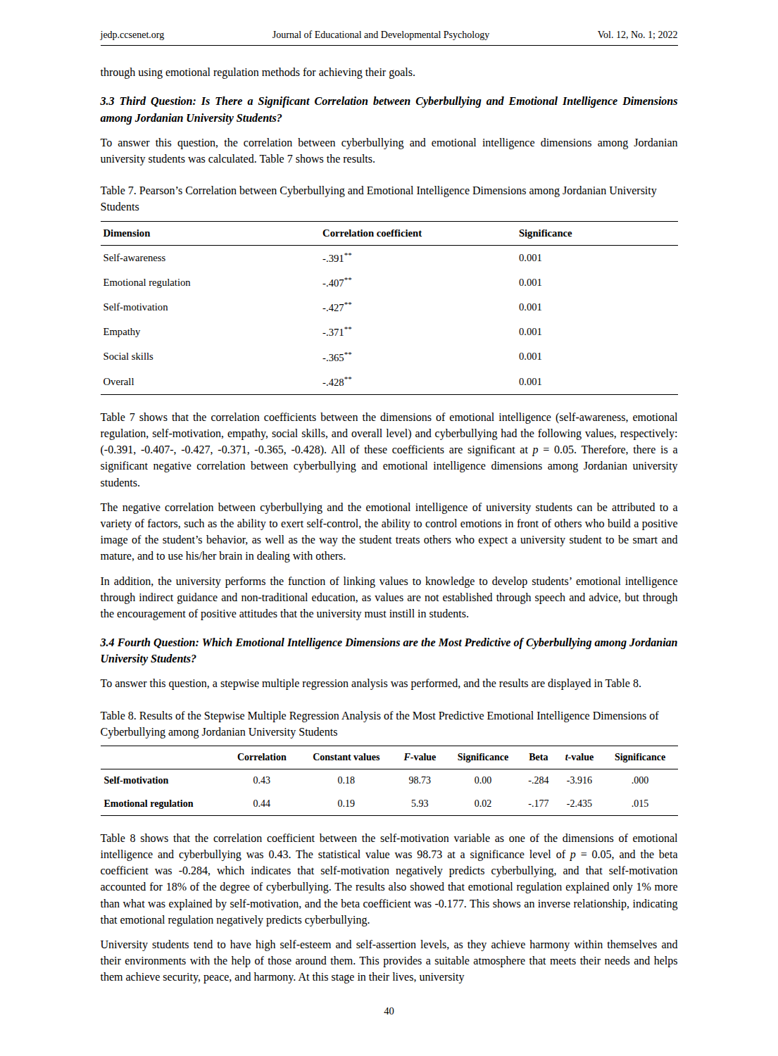jedp.ccsenet.org
Journal of Educational and Developmental Psychology
Vol. 12, No. 1; 2022
through using emotional regulation methods for achieving their goals.
3.3 Third Question: Is There a Significant Correlation between Cyberbullying and Emotional Intelligence Dimensions among Jordanian University Students?
To answer this question, the correlation between cyberbullying and emotional intelligence dimensions among Jordanian university students was calculated. Table 7 shows the results.
Table 7. Pearson’s Correlation between Cyberbullying and Emotional Intelligence Dimensions among Jordanian University Students
| Dimension | Correlation coefficient | Significance |
| --- | --- | --- |
| Self-awareness | -.391 ** | 0.001 |
| Emotional regulation | -.407 ** | 0.001 |
| Self-motivation | -.427 ** | 0.001 |
| Empathy | -.371 ** | 0.001 |
| Social skills | -.365 ** | 0.001 |
| Overall | -.428 ** | 0.001 |
Table 7 shows that the correlation coefficients between the dimensions of emotional intelligence (self-awareness, emotional regulation, self-motivation, empathy, social skills, and overall level) and cyberbullying had the following values, respectively: (-0.391, -0.407-, -0.427, -0.371, -0.365, -0.428). All of these coefficients are significant at p = 0.05. Therefore, there is a significant negative correlation between cyberbullying and emotional intelligence dimensions among Jordanian university students.
The negative correlation between cyberbullying and the emotional intelligence of university students can be attributed to a variety of factors, such as the ability to exert self-control, the ability to control emotions in front of others who build a positive image of the student’s behavior, as well as the way the student treats others who expect a university student to be smart and mature, and to use his/her brain in dealing with others.
In addition, the university performs the function of linking values to knowledge to develop students’ emotional intelligence through indirect guidance and non-traditional education, as values are not established through speech and advice, but through the encouragement of positive attitudes that the university must instill in students.
3.4 Fourth Question: Which Emotional Intelligence Dimensions are the Most Predictive of Cyberbullying among Jordanian University Students?
To answer this question, a stepwise multiple regression analysis was performed, and the results are displayed in Table 8.
Table 8. Results of the Stepwise Multiple Regression Analysis of the Most Predictive Emotional Intelligence Dimensions of Cyberbullying among Jordanian University Students
| | Correlation | Constant values | F -value | Significance | Beta | t -value | Significance |
| --- | --- | --- | --- | --- | --- | --- | --- |
| Self-motivation | 0.43 | 0.18 | 98.73 | 0.00 | -.284 | -3.916 | .000 |
| Emotional regulation | 0.44 | 0.19 | 5.93 | 0.02 | -.177 | -2.435 | .015 |
Table 8 shows that the correlation coefficient between the self-motivation variable as one of the dimensions of emotional intelligence and cyberbullying was 0.43. The statistical value was 98.73 at a significance level of p = 0.05, and the beta coefficient was -0.284, which indicates that self-motivation negatively predicts cyberbullying, and that self-motivation accounted for 18% of the degree of cyberbullying. The results also showed that emotional regulation explained only 1% more than what was explained by self-motivation, and the beta coefficient was -0.177. This shows an inverse relationship, indicating that emotional regulation negatively predicts cyberbullying.
University students tend to have high self-esteem and self-assertion levels, as they achieve harmony within themselves and their environments with the help of those around them. This provides a suitable atmosphere that meets their needs and helps them achieve security, peace, and harmony. At this stage in their lives, university
40